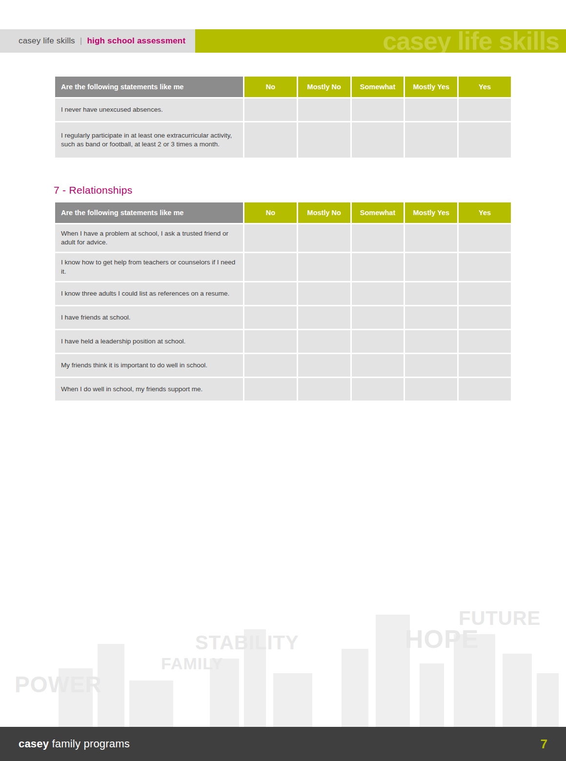casey life skills | high school assessment
casey life skills
| Are the following statements like me | No | Mostly No | Somewhat | Mostly Yes | Yes |
| --- | --- | --- | --- | --- | --- |
| I never have unexcused absences. | | | | | |
| I regularly participate in at least one extracurricular activity, such as band or football, at least 2 or 3 times a month. | | | | | |
7 - Relationships
| Are the following statements like me | No | Mostly No | Somewhat | Mostly Yes | Yes |
| --- | --- | --- | --- | --- | --- |
| When I have a problem at school, I ask a trusted friend or adult for advice. | | | | | |
| I know how to get help from teachers or counselors if I need it. | | | | | |
| I know three adults I could list as references on a resume. | | | | | |
| I have friends at school. | | | | | |
| I have held a leadership position at school. | | | | | |
| My friends think it is important to do well in school. | | | | | |
| When I do well in school, my friends support me. | | | | | |
Power
Stability
Family
Hope
Future
casey family programs
7